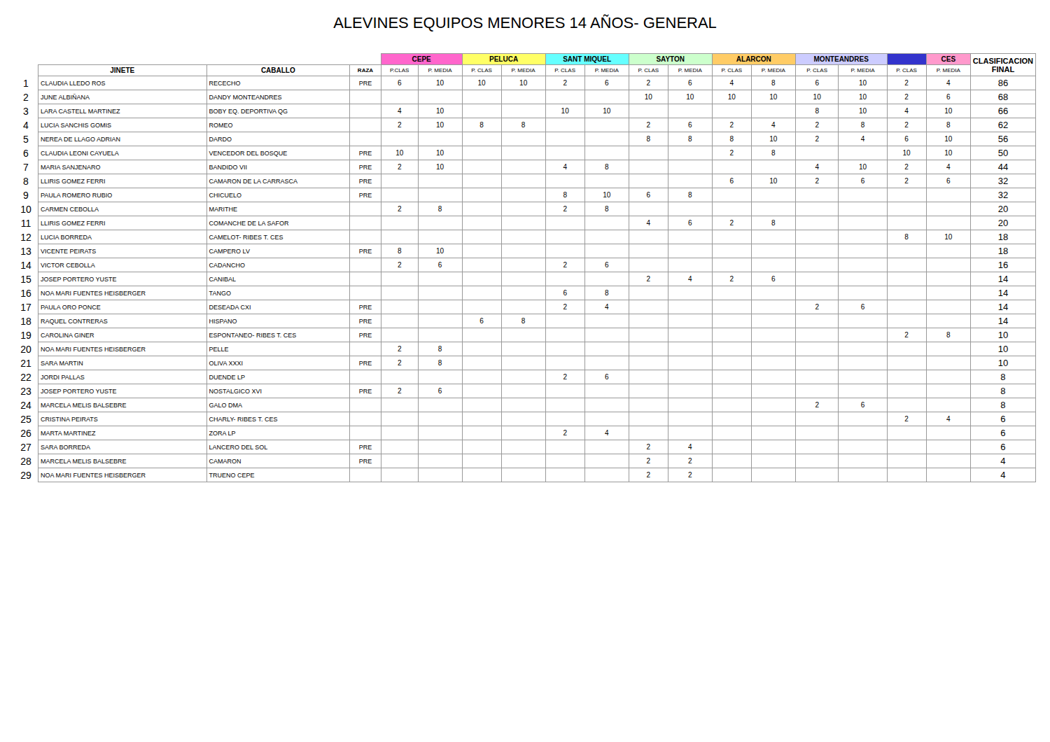ALEVINES EQUIPOS MENORES 14 AÑOS- GENERAL
| | | | | CEPE | PELUCA | SANT MIQUEL | SAYTON | ALARCON | MONTEANDRES | | CES | CLASIFICACION FINAL |
| --- | --- | --- | --- | --- | --- | --- | --- | --- | --- | --- | --- | --- |
| | JINETE | CABALLO | RAZA | P.CLAS | P. MEDIA | P. CLAS | P. MEDIA | P. CLAS | P. MEDIA | P. CLAS | P. MEDIA | P. CLAS | P. MEDIA | P. CLAS | P. MEDIA | P. CLAS | P. MEDIA |
| 1 | CLAUDIA LLEDO ROS | RECECHO | PRE | 6 | 10 | 10 | 10 | 2 | 6 | 2 | 6 | 4 | 8 | 6 | 10 | 2 | 4 | 86 |
| 2 | JUNE ALBIÑANA | DANDY MONTEANDRES | | | | | | | | 10 | 10 | 10 | 10 | 10 | 10 | 2 | 6 | 68 |
| 3 | LARA CASTELL MARTINEZ | BOBY EQ. DEPORTIVA QG | | 4 | 10 | | | 10 | 10 | | | | | 8 | 10 | 4 | 10 | 66 |
| 4 | LUCIA SANCHIS GOMIS | ROMEO | | 2 | 10 | 8 | 8 | | | 2 | 6 | 2 | 4 | 2 | 8 | 2 | 8 | 62 |
| 5 | NEREA DE LLAGO ADRIAN | DARDO | | | | | | | | 8 | 8 | 8 | 10 | 2 | 4 | 6 | 10 | 56 |
| 6 | CLAUDIA LEONI CAYUELA | VENCEDOR DEL BOSQUE | PRE | 10 | 10 | | | | | | | 2 | 8 | | | 10 | 10 | 50 |
| 7 | MARIA SANJENARO | BANDIDO VII | PRE | 2 | 10 | | | 4 | 8 | | | | | 4 | 10 | 2 | 4 | 44 |
| 8 | LLIRIS GOMEZ FERRI | CAMARON DE LA CARRASCA | PRE | | | | | | | | | 6 | 10 | 2 | 6 | 2 | 6 | 32 |
| 9 | PAULA ROMERO RUBIO | CHICUELO | PRE | | | | | 8 | 10 | 6 | 8 | | | | | | | 32 |
| 10 | CARMEN CEBOLLA | MARITHE | | 2 | 8 | | | 2 | 8 | | | | | | | | | 20 |
| 11 | LLIRIS GOMEZ FERRI | COMANCHE DE LA SAFOR | | | | | | | | 4 | 6 | 2 | 8 | | | | | 20 |
| 12 | LUCIA BORREDA | CAMELOT- RIBES T. CES | | | | | | | | | | | | | | 8 | 10 | 18 |
| 13 | VICENTE PEIRATS | CAMPERO LV | PRE | 8 | 10 | | | | | | | | | | | | | 18 |
| 14 | VICTOR CEBOLLA | CADANCHO | | 2 | 6 | | | 2 | 6 | | | | | | | | | 16 |
| 15 | JOSEP PORTERO YUSTE | CANIBAL | | | | | | | | 2 | 4 | 2 | 6 | | | | | 14 |
| 16 | NOA MARI FUENTES HEISBERGER | TANGO | | | | | | 6 | 8 | | | | | | | | | 14 |
| 17 | PAULA ORO PONCE | DESEADA CXI | PRE | | | | | 2 | 4 | | | | | 2 | 6 | | | 14 |
| 18 | RAQUEL CONTRERAS | HISPANO | PRE | | | 6 | 8 | | | | | | | | | | | 14 |
| 19 | CAROLINA GINER | ESPONTANEO- RIBES T. CES | PRE | | | | | | | | | | | | | 2 | 8 | 10 |
| 20 | NOA MARI FUENTES HEISBERGER | PELLE | | 2 | 8 | | | | | | | | | | | | | 10 |
| 21 | SARA MARTIN | OLIVA XXXI | PRE | 2 | 8 | | | | | | | | | | | | | 10 |
| 22 | JORDI PALLAS | DUENDE LP | | | | | | 2 | 6 | | | | | | | | | 8 |
| 23 | JOSEP PORTERO YUSTE | NOSTALGICO XVI | PRE | 2 | 6 | | | | | | | | | | | | | 8 |
| 24 | MARCELA MELIS BALSEBRE | GALO DMA | | | | | | | | | | | | 2 | 6 | | | 8 |
| 25 | CRISTINA PEIRATS | CHARLY- RIBES T. CES | | | | | | | | | | | | | | 2 | 4 | 6 |
| 26 | MARTA MARTINEZ | ZORA LP | | | | | | 2 | 4 | | | | | | | | | 6 |
| 27 | SARA BORREDA | LANCERO DEL SOL | PRE | | | | | | | 2 | 4 | | | | | | | 6 |
| 28 | MARCELA MELIS BALSEBRE | CAMARON | PRE | | | | | | | 2 | 2 | | | | | | | 4 |
| 29 | NOA MARI FUENTES HEISBERGER | TRUENO CEPE | | | | | | | | 2 | 2 | | | | | | | 4 |